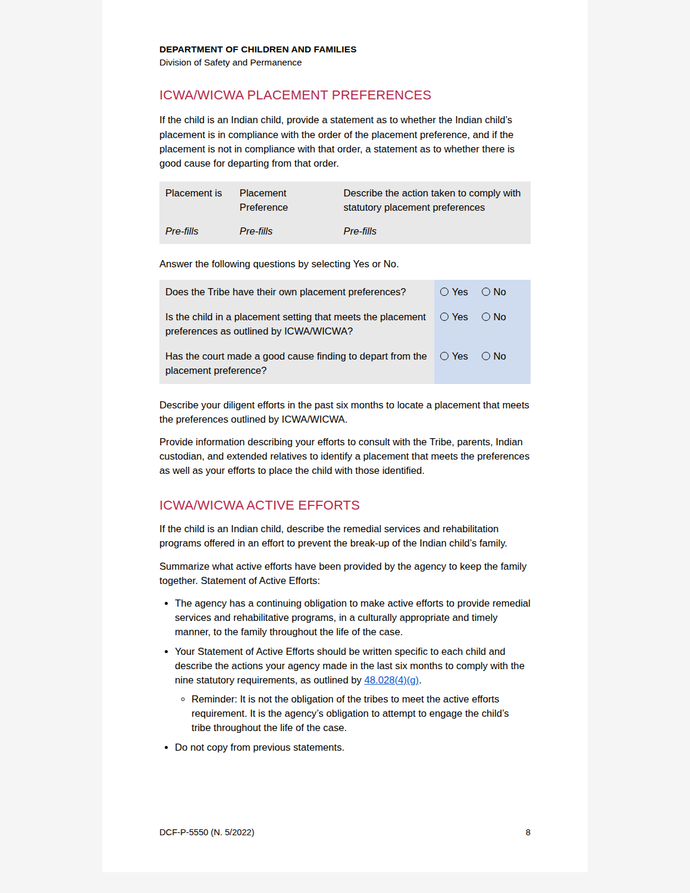DEPARTMENT OF CHILDREN AND FAMILIES
Division of Safety and Permanence
ICWA/WICWA PLACEMENT PREFERENCES
If the child is an Indian child, provide a statement as to whether the Indian child’s placement is in compliance with the order of the placement preference, and if the placement is not in compliance with that order, a statement as to whether there is good cause for departing from that order.
| Placement is | Placement Preference | Describe the action taken to comply with statutory placement preferences |
| Pre-fills | Pre-fills | Pre-fills |
Answer the following questions by selecting Yes or No.
| Does the Tribe have their own placement preferences? | Yes No |
| Is the child in a placement setting that meets the placement preferences as outlined by ICWA/WICWA? | Yes No |
| Has the court made a good cause finding to depart from the placement preference? | Yes No |
Describe your diligent efforts in the past six months to locate a placement that meets the preferences outlined by ICWA/WICWA.
Provide information describing your efforts to consult with the Tribe, parents, Indian custodian, and extended relatives to identify a placement that meets the preferences as well as your efforts to place the child with those identified.
ICWA/WICWA ACTIVE EFFORTS
If the child is an Indian child, describe the remedial services and rehabilitation programs offered in an effort to prevent the break-up of the Indian child’s family.
Summarize what active efforts have been provided by the agency to keep the family together. Statement of Active Efforts:
The agency has a continuing obligation to make active efforts to provide remedial services and rehabilitative programs, in a culturally appropriate and timely manner, to the family throughout the life of the case.
Your Statement of Active Efforts should be written specific to each child and describe the actions your agency made in the last six months to comply with the nine statutory requirements, as outlined by 48.028(4)(g).
Reminder: It is not the obligation of the tribes to meet the active efforts requirement. It is the agency’s obligation to attempt to engage the child’s tribe throughout the life of the case.
Do not copy from previous statements.
DCF-P-5550 (N. 5/2022) 8